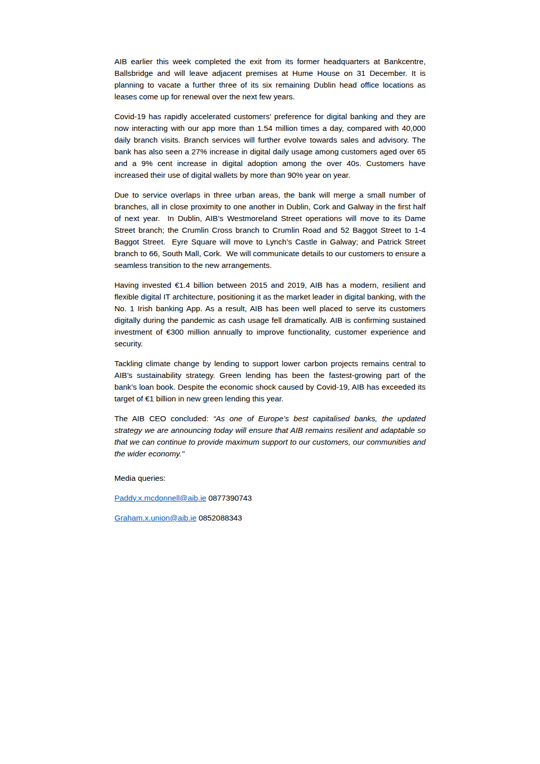AIB earlier this week completed the exit from its former headquarters at Bankcentre, Ballsbridge and will leave adjacent premises at Hume House on 31 December. It is planning to vacate a further three of its six remaining Dublin head office locations as leases come up for renewal over the next few years.
Covid-19 has rapidly accelerated customers’ preference for digital banking and they are now interacting with our app more than 1.54 million times a day, compared with 40,000 daily branch visits. Branch services will further evolve towards sales and advisory. The bank has also seen a 27% increase in digital daily usage among customers aged over 65 and a 9% cent increase in digital adoption among the over 40s. Customers have increased their use of digital wallets by more than 90% year on year.
Due to service overlaps in three urban areas, the bank will merge a small number of branches, all in close proximity to one another in Dublin, Cork and Galway in the first half of next year. In Dublin, AIB’s Westmoreland Street operations will move to its Dame Street branch; the Crumlin Cross branch to Crumlin Road and 52 Baggot Street to 1-4 Baggot Street. Eyre Square will move to Lynch’s Castle in Galway; and Patrick Street branch to 66, South Mall, Cork. We will communicate details to our customers to ensure a seamless transition to the new arrangements.
Having invested €1.4 billion between 2015 and 2019, AIB has a modern, resilient and flexible digital IT architecture, positioning it as the market leader in digital banking, with the No. 1 Irish banking App. As a result, AIB has been well placed to serve its customers digitally during the pandemic as cash usage fell dramatically. AIB is confirming sustained investment of €300 million annually to improve functionality, customer experience and security.
Tackling climate change by lending to support lower carbon projects remains central to AIB’s sustainability strategy. Green lending has been the fastest-growing part of the bank’s loan book. Despite the economic shock caused by Covid-19, AIB has exceeded its target of €1 billion in new green lending this year.
The AIB CEO concluded: “As one of Europe’s best capitalised banks, the updated strategy we are announcing today will ensure that AIB remains resilient and adaptable so that we can continue to provide maximum support to our customers, our communities and the wider economy.’’
Media queries:
Paddy.x.mcdonnell@aib.ie 0877390743
Graham.x.union@aib.ie 0852088343